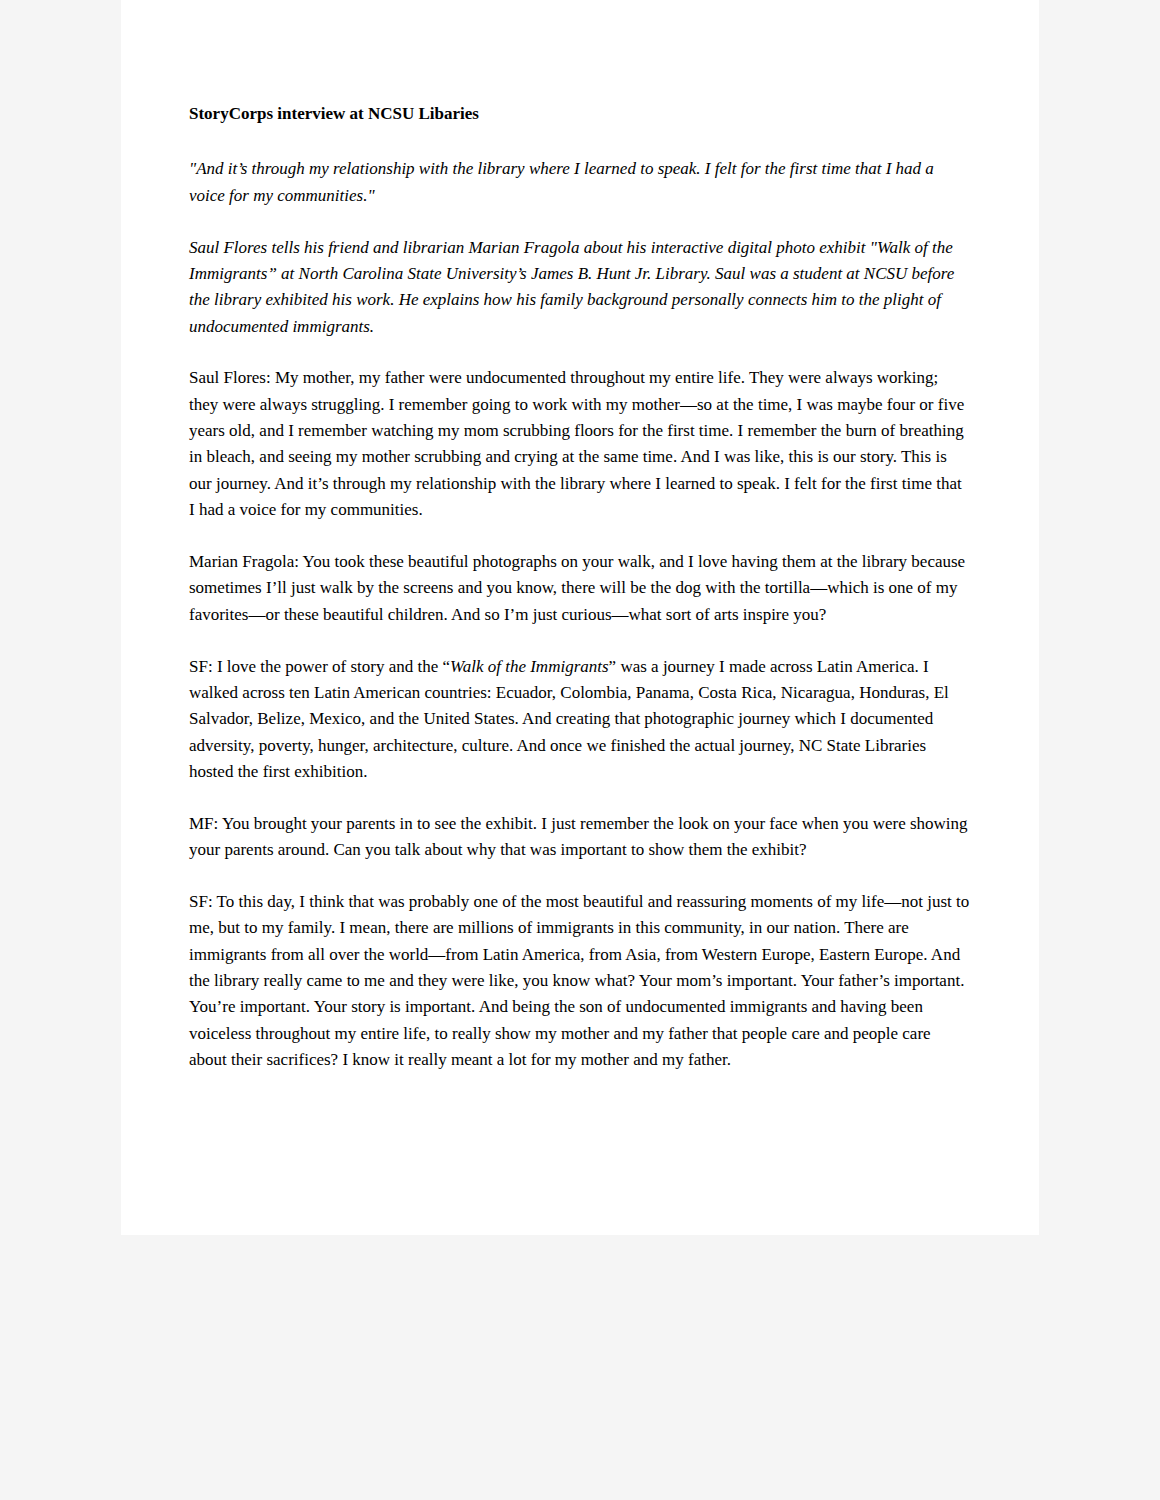StoryCorps interview at NCSU Libaries
"And it’s through my relationship with the library where I learned to speak. I felt for the first time that I had a voice for my communities."
Saul Flores tells his friend and librarian Marian Fragola about his interactive digital photo exhibit "Walk of the Immigrants” at North Carolina State University’s James B. Hunt Jr. Library. Saul was a student at NCSU before the library exhibited his work. He explains how his family background personally connects him to the plight of undocumented immigrants.
Saul Flores: My mother, my father were undocumented throughout my entire life. They were always working; they were always struggling. I remember going to work with my mother—so at the time, I was maybe four or five years old, and I remember watching my mom scrubbing floors for the first time. I remember the burn of breathing in bleach, and seeing my mother scrubbing and crying at the same time. And I was like, this is our story. This is our journey. And it’s through my relationship with the library where I learned to speak. I felt for the first time that I had a voice for my communities.
Marian Fragola: You took these beautiful photographs on your walk, and I love having them at the library because sometimes I’ll just walk by the screens and you know, there will be the dog with the tortilla—which is one of my favorites—or these beautiful children. And so I’m just curious—what sort of arts inspire you?
SF: I love the power of story and the “Walk of the Immigrants” was a journey I made across Latin America. I walked across ten Latin American countries: Ecuador, Colombia, Panama, Costa Rica, Nicaragua, Honduras, El Salvador, Belize, Mexico, and the United States. And creating that photographic journey which I documented adversity, poverty, hunger, architecture, culture. And once we finished the actual journey, NC State Libraries hosted the first exhibition.
MF: You brought your parents in to see the exhibit. I just remember the look on your face when you were showing your parents around. Can you talk about why that was important to show them the exhibit?
SF: To this day, I think that was probably one of the most beautiful and reassuring moments of my life—not just to me, but to my family. I mean, there are millions of immigrants in this community, in our nation. There are immigrants from all over the world—from Latin America, from Asia, from Western Europe, Eastern Europe. And the library really came to me and they were like, you know what? Your mom’s important. Your father’s important. You’re important. Your story is important. And being the son of undocumented immigrants and having been voiceless throughout my entire life, to really show my mother and my father that people care and people care about their sacrifices? I know it really meant a lot for my mother and my father.